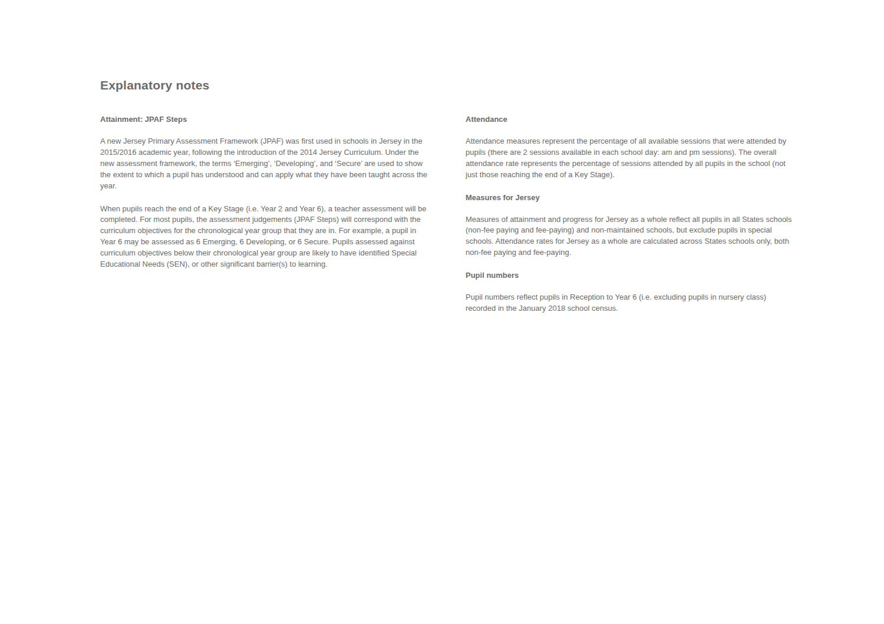Explanatory notes
Attainment: JPAF Steps
A new Jersey Primary Assessment Framework (JPAF) was first used in schools in Jersey in the 2015/2016 academic year, following the introduction of the 2014 Jersey Curriculum. Under the new assessment framework, the terms ‘Emerging’, ‘Developing’, and ‘Secure’ are used to show the extent to which a pupil has understood and can apply what they have been taught across the year.
When pupils reach the end of a Key Stage (i.e. Year 2 and Year 6), a teacher assessment will be completed. For most pupils, the assessment judgements (JPAF Steps) will correspond with the curriculum objectives for the chronological year group that they are in. For example, a pupil in Year 6 may be assessed as 6 Emerging, 6 Developing, or 6 Secure. Pupils assessed against curriculum objectives below their chronological year group are likely to have identified Special Educational Needs (SEN), or other significant barrier(s) to learning.
Attendance
Attendance measures represent the percentage of all available sessions that were attended by pupils (there are 2 sessions available in each school day: am and pm sessions). The overall attendance rate represents the percentage of sessions attended by all pupils in the school (not just those reaching the end of a Key Stage).
Measures for Jersey
Measures of attainment and progress for Jersey as a whole reflect all pupils in all States schools (non-fee paying and fee-paying) and non-maintained schools, but exclude pupils in special schools. Attendance rates for Jersey as a whole are calculated across States schools only, both non-fee paying and fee-paying.
Pupil numbers
Pupil numbers reflect pupils in Reception to Year 6 (i.e. excluding pupils in nursery class) recorded in the January 2018 school census.